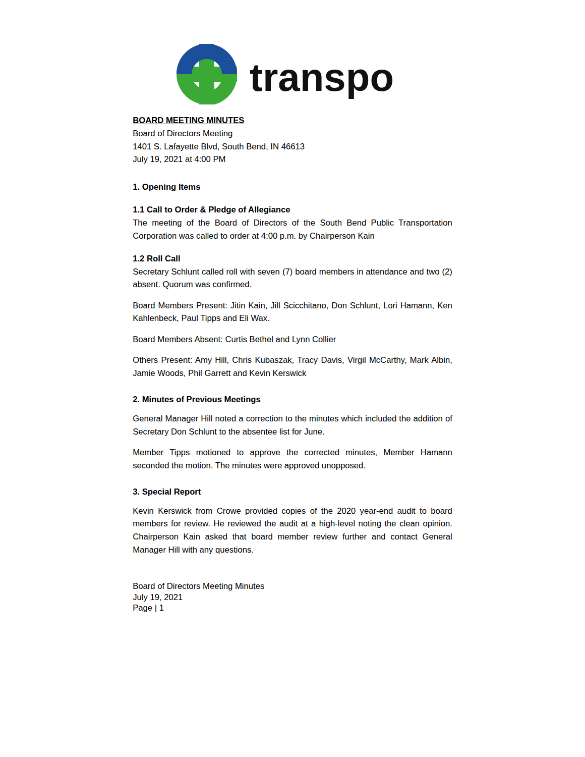Transpo transpo
BOARD MEETING MINUTES
Board of Directors Meeting
1401 S. Lafayette Blvd, South Bend, IN 46613
July 19, 2021 at 4:00 PM
1. Opening Items
1.1 Call to Order & Pledge of Allegiance
The meeting of the Board of Directors of the South Bend Public Transportation Corporation was called to order at 4:00 p.m. by Chairperson Kain
1.2 Roll Call
Secretary Schlunt called roll with seven (7) board members in attendance and two (2) absent. Quorum was confirmed.
Board Members Present: Jitin Kain, Jill Scicchitano, Don Schlunt, Lori Hamann, Ken Kahlenbeck, Paul Tipps and Eli Wax.
Board Members Absent: Curtis Bethel and Lynn Collier
Others Present: Amy Hill, Chris Kubaszak, Tracy Davis, Virgil McCarthy, Mark Albin, Jamie Woods, Phil Garrett and Kevin Kerswick
2. Minutes of Previous Meetings
General Manager Hill noted a correction to the minutes which included the addition of Secretary Don Schlunt to the absentee list for June.
Member Tipps motioned to approve the corrected minutes, Member Hamann seconded the motion. The minutes were approved unopposed.
3. Special Report
Kevin Kerswick from Crowe provided copies of the 2020 year-end audit to board members for review. He reviewed the audit at a high-level noting the clean opinion. Chairperson Kain asked that board member review further and contact General Manager Hill with any questions.
Board of Directors Meeting Minutes
July 19, 2021
Page | 1